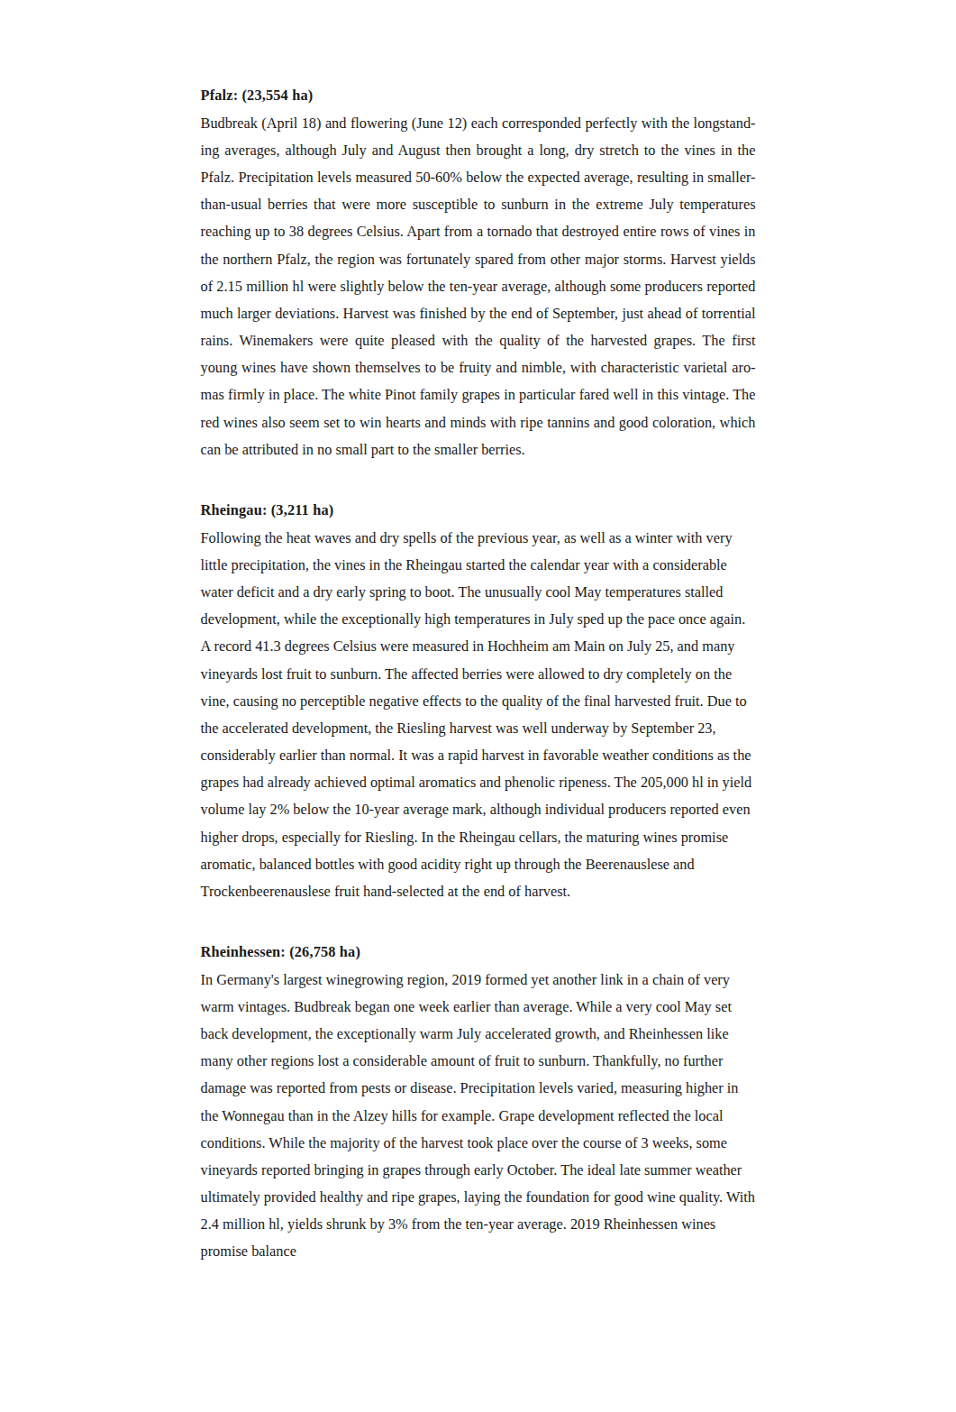Pfalz: (23,554 ha)
Budbreak (April 18) and flowering (June 12) each corresponded perfectly with the longstanding averages, although July and August then brought a long, dry stretch to the vines in the Pfalz. Precipitation levels measured 50-60% below the expected average, resulting in smaller-than-usual berries that were more susceptible to sunburn in the extreme July temperatures reaching up to 38 degrees Celsius. Apart from a tornado that destroyed entire rows of vines in the northern Pfalz, the region was fortunately spared from other major storms. Harvest yields of 2.15 million hl were slightly below the ten-year average, although some producers reported much larger deviations. Harvest was finished by the end of September, just ahead of torrential rains. Winemakers were quite pleased with the quality of the harvested grapes. The first young wines have shown themselves to be fruity and nimble, with characteristic varietal aromas firmly in place. The white Pinot family grapes in particular fared well in this vintage. The red wines also seem set to win hearts and minds with ripe tannins and good coloration, which can be attributed in no small part to the smaller berries.
Rheingau: (3,211 ha)
Following the heat waves and dry spells of the previous year, as well as a winter with very little precipitation, the vines in the Rheingau started the calendar year with a considerable water deficit and a dry early spring to boot. The unusually cool May temperatures stalled development, while the exceptionally high temperatures in July sped up the pace once again. A record 41.3 degrees Celsius were measured in Hochheim am Main on July 25, and many vineyards lost fruit to sunburn. The affected berries were allowed to dry completely on the vine, causing no perceptible negative effects to the quality of the final harvested fruit. Due to the accelerated development, the Riesling harvest was well underway by September 23, considerably earlier than normal. It was a rapid harvest in favorable weather conditions as the grapes had already achieved optimal aromatics and phenolic ripeness. The 205,000 hl in yield volume lay 2% below the 10-year average mark, although individual producers reported even higher drops, especially for Riesling. In the Rheingau cellars, the maturing wines promise aromatic, balanced bottles with good acidity right up through the Beerenauslese and Trockenbeerenauslese fruit hand-selected at the end of harvest.
Rheinhessen: (26,758 ha)
In Germany's largest winegrowing region, 2019 formed yet another link in a chain of very warm vintages. Budbreak began one week earlier than average. While a very cool May set back development, the exceptionally warm July accelerated growth, and Rheinhessen like many other regions lost a considerable amount of fruit to sunburn. Thankfully, no further damage was reported from pests or disease. Precipitation levels varied, measuring higher in the Wonnegau than in the Alzey hills for example. Grape development reflected the local conditions. While the majority of the harvest took place over the course of 3 weeks, some vineyards reported bringing in grapes through early October. The ideal late summer weather ultimately provided healthy and ripe grapes, laying the foundation for good wine quality. With 2.4 million hl, yields shrunk by 3% from the ten-year average. 2019 Rheinhessen wines promise balance